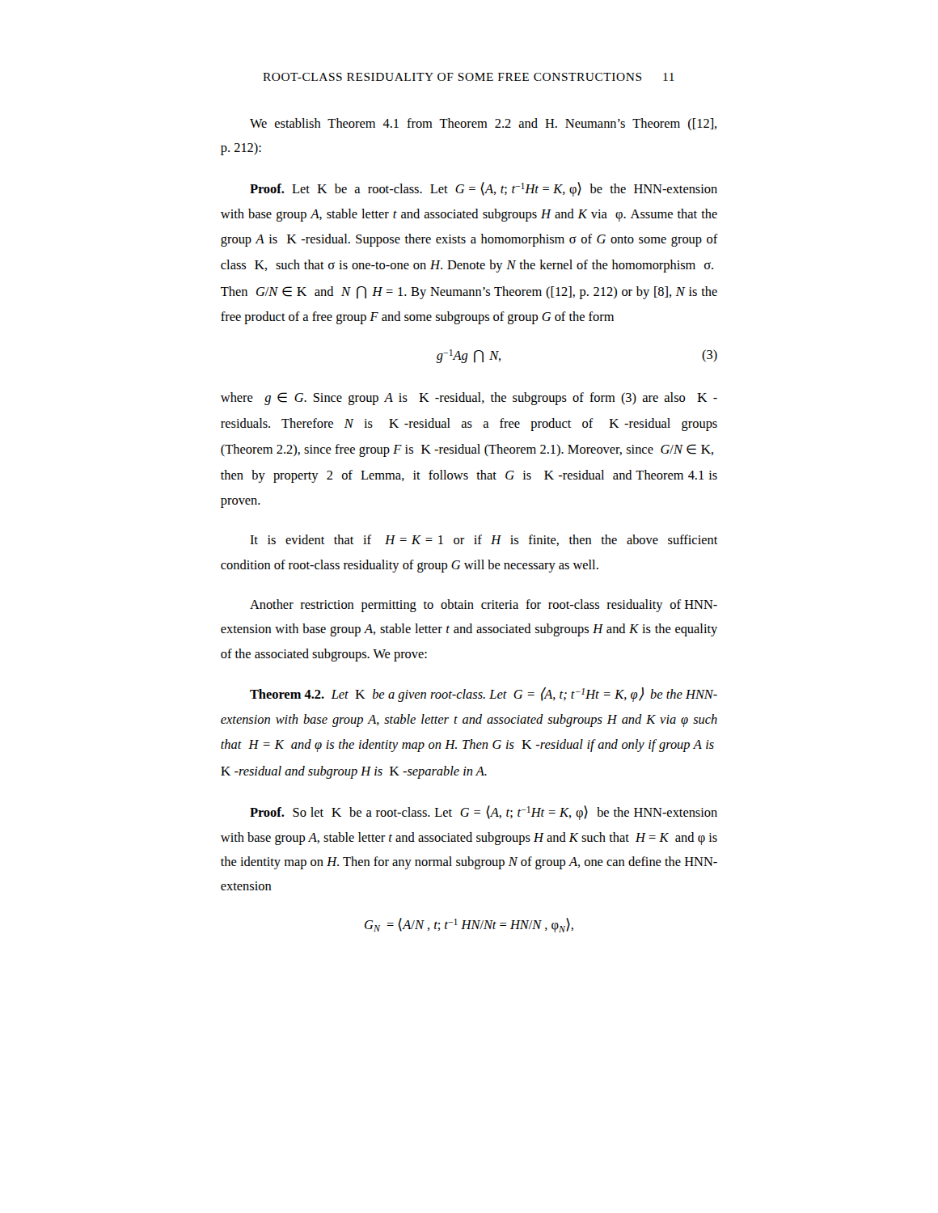ROOT-CLASS RESIDUALITY OF SOME FREE CONSTRUCTIONS11
We establish Theorem 4.1 from Theorem 2.2 and H. Neumann’s Theorem ([12], p. 212):
Proof. Let K be a root-class. Let G = ⟨A, t; t−1Ht = K, φ⟩ be the HNN-extension with base group A, stable letter t and associated subgroups H and K via φ. Assume that the group A is K -residual. Suppose there exists a homomorphism σ of G onto some group of class K, such that σ is one-to-one on H. Denote by N the kernel of the homomorphism σ. Then G/N ∈ K and N ⋂ H = 1. By Neumann’s Theorem ([12], p. 212) or by [8], N is the free product of a free group F and some subgroups of group G of the form
g−1Ag ⋂ N, (3)
where g ∈ G. Since group A is K -residual, the subgroups of form (3) are also K -residuals. Therefore N is K -residual as a free product of K -residual groups (Theorem 2.2), since free group F is K -residual (Theorem 2.1). Moreover, since G/N ∈ K, then by property 2 of Lemma, it follows that G is K -residual and Theorem 4.1 is proven.
It is evident that if H = K = 1 or if H is finite, then the above sufficient condition of root-class residuality of group G will be necessary as well.
Another restriction permitting to obtain criteria for root-class residuality of HNN-extension with base group A, stable letter t and associated subgroups H and K is the equality of the associated subgroups. We prove:
Theorem 4.2. Let K be a given root-class. Let G = ⟨A, t; t−1Ht = K, φ⟩ be the HNN-extension with base group A, stable letter t and associated subgroups H and K via φ such that H = K and φ is the identity map on H. Then G is K -residual if and only if group A is K -residual and subgroup H is K -separable in A.
Proof. So let K be a root-class. Let G = ⟨A, t; t−1Ht = K, φ⟩ be the HNN-extension with base group A, stable letter t and associated subgroups H and K such that H = K and φ is the identity map on H. Then for any normal subgroup N of group A, one can define the HNN-extension
GN = ⟨A/N , t; t−1 HN/Nt = HN/N , φN⟩,